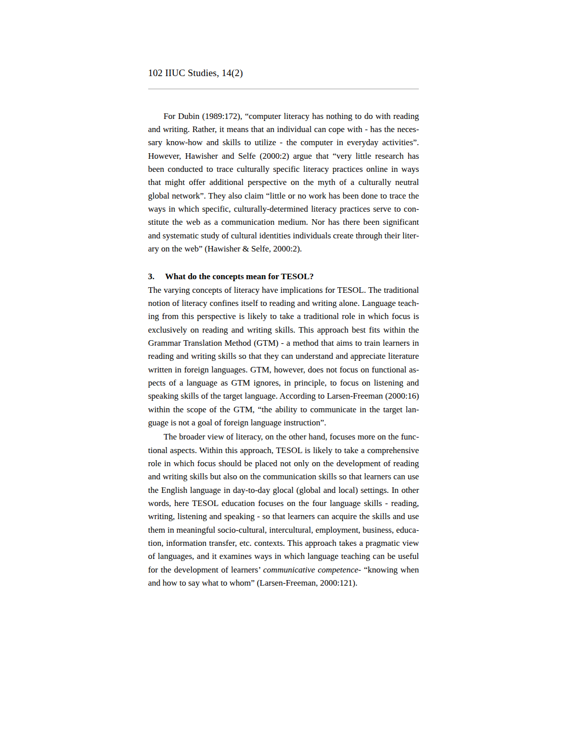102 IIUC Studies, 14(2)
For Dubin (1989:172), “computer literacy has nothing to do with reading and writing. Rather, it means that an individual can cope with - has the necessary know-how and skills to utilize - the computer in everyday activities”. However, Hawisher and Selfe (2000:2) argue that “very little research has been conducted to trace culturally specific literacy practices online in ways that might offer additional perspective on the myth of a culturally neutral global network”. They also claim “little or no work has been done to trace the ways in which specific, culturally-determined literacy practices serve to constitute the web as a communication medium. Nor has there been significant and systematic study of cultural identities individuals create through their literary on the web” (Hawisher & Selfe, 2000:2).
3. What do the concepts mean for TESOL?
The varying concepts of literacy have implications for TESOL. The traditional notion of literacy confines itself to reading and writing alone. Language teaching from this perspective is likely to take a traditional role in which focus is exclusively on reading and writing skills. This approach best fits within the Grammar Translation Method (GTM) - a method that aims to train learners in reading and writing skills so that they can understand and appreciate literature written in foreign languages. GTM, however, does not focus on functional aspects of a language as GTM ignores, in principle, to focus on listening and speaking skills of the target language. According to Larsen-Freeman (2000:16) within the scope of the GTM, “the ability to communicate in the target language is not a goal of foreign language instruction”.
The broader view of literacy, on the other hand, focuses more on the functional aspects. Within this approach, TESOL is likely to take a comprehensive role in which focus should be placed not only on the development of reading and writing skills but also on the communication skills so that learners can use the English language in day-to-day glocal (global and local) settings. In other words, here TESOL education focuses on the four language skills - reading, writing, listening and speaking - so that learners can acquire the skills and use them in meaningful socio-cultural, intercultural, employment, business, education, information transfer, etc. contexts. This approach takes a pragmatic view of languages, and it examines ways in which language teaching can be useful for the development of learners’ communicative competence- “knowing when and how to say what to whom” (Larsen-Freeman, 2000:121).